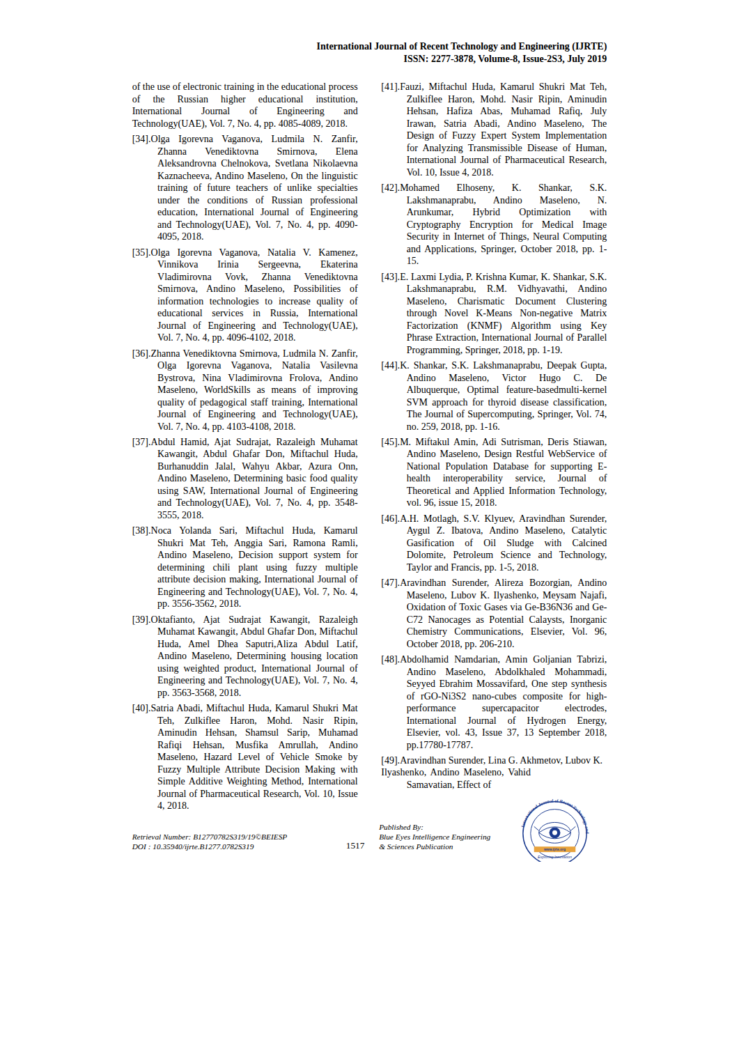International Journal of Recent Technology and Engineering (IJRTE) ISSN: 2277-3878, Volume-8, Issue-2S3, July 2019
of the use of electronic training in the educational process of the Russian higher educational institution, International Journal of Engineering and Technology(UAE), Vol. 7, No. 4, pp. 4085-4089, 2018.
[34]. Olga Igorevna Vaganova, Ludmila N. Zanfir, Zhanna Venediktovna Smirnova, Elena Aleksandrovna Chelnokova, Svetlana Nikolaevna Kaznacheeva, Andino Maseleno, On the linguistic training of future teachers of unlike specialties under the conditions of Russian professional education, International Journal of Engineering and Technology(UAE), Vol. 7, No. 4, pp. 4090-4095, 2018.
[35]. Olga Igorevna Vaganova, Natalia V. Kamenez, Vinnikova Irinia Sergeevna, Ekaterina Vladimirovna Vovk, Zhanna Venediktovna Smirnova, Andino Maseleno, Possibilities of information technologies to increase quality of educational services in Russia, International Journal of Engineering and Technology(UAE), Vol. 7, No. 4, pp. 4096-4102, 2018.
[36]. Zhanna Venediktovna Smirnova, Ludmila N. Zanfir, Olga Igorevna Vaganova, Natalia Vasilevna Bystrova, Nina Vladimirovna Frolova, Andino Maseleno, WorldSkills as means of improving quality of pedagogical staff training, International Journal of Engineering and Technology(UAE), Vol. 7, No. 4, pp. 4103-4108, 2018.
[37]. Abdul Hamid, Ajat Sudrajat, Razaleigh Muhamat Kawangit, Abdul Ghafar Don, Miftachul Huda, Burhanuddin Jalal, Wahyu Akbar, Azura Onn, Andino Maseleno, Determining basic food quality using SAW, International Journal of Engineering and Technology(UAE), Vol. 7, No. 4, pp. 3548-3555, 2018.
[38]. Noca Yolanda Sari, Miftachul Huda, Kamarul Shukri Mat Teh, Anggia Sari, Ramona Ramli, Andino Maseleno, Decision support system for determining chili plant using fuzzy multiple attribute decision making, International Journal of Engineering and Technology(UAE), Vol. 7, No. 4, pp. 3556-3562, 2018.
[39]. Oktafianto, Ajat Sudrajat Kawangit, Razaleigh Muhamat Kawangit, Abdul Ghafar Don, Miftachul Huda, Amel Dhea Saputri,Aliza Abdul Latif, Andino Maseleno, Determining housing location using weighted product, International Journal of Engineering and Technology(UAE), Vol. 7, No. 4, pp. 3563-3568, 2018.
[40]. Satria Abadi, Miftachul Huda, Kamarul Shukri Mat Teh, Zulkiflee Haron, Mohd. Nasir Ripin, Aminudin Hehsan, Shamsul Sarip, Muhamad Rafiqi Hehsan, Musfika Amrullah, Andino Maseleno, Hazard Level of Vehicle Smoke by Fuzzy Multiple Attribute Decision Making with Simple Additive Weighting Method, International Journal of Pharmaceutical Research, Vol. 10, Issue 4, 2018.
[41]. Fauzi, Miftachul Huda, Kamarul Shukri Mat Teh, Zulkiflee Haron, Mohd. Nasir Ripin, Aminudin Hehsan, Hafiza Abas, Muhamad Rafiq, July Irawan, Satria Abadi, Andino Maseleno, The Design of Fuzzy Expert System Implementation for Analyzing Transmissible Disease of Human, International Journal of Pharmaceutical Research, Vol. 10, Issue 4, 2018.
[42]. Mohamed Elhoseny, K. Shankar, S.K. Lakshmanaprabu, Andino Maseleno, N. Arunkumar, Hybrid Optimization with Cryptography Encryption for Medical Image Security in Internet of Things, Neural Computing and Applications, Springer, October 2018, pp. 1-15.
[43]. E. Laxmi Lydia, P. Krishna Kumar, K. Shankar, S.K. Lakshmanaprabu, R.M. Vidhyavathi, Andino Maseleno, Charismatic Document Clustering through Novel K-Means Non-negative Matrix Factorization (KNMF) Algorithm using Key Phrase Extraction, International Journal of Parallel Programming, Springer, 2018, pp. 1-19.
[44]. K. Shankar, S.K. Lakshmanaprabu, Deepak Gupta, Andino Maseleno, Victor Hugo C. De Albuquerque, Optimal feature-basedmulti-kernel SVM approach for thyroid disease classification, The Journal of Supercomputing, Springer, Vol. 74, no. 259, 2018, pp. 1-16.
[45]. M. Miftakul Amin, Adi Sutrisman, Deris Stiawan, Andino Maseleno, Design Restful WebService of National Population Database for supporting E-health interoperability service, Journal of Theoretical and Applied Information Technology, vol. 96, issue 15, 2018.
[46]. A.H. Motlagh, S.V. Klyuev, Aravindhan Surender, Aygul Z. Ibatova, Andino Maseleno, Catalytic Gasification of Oil Sludge with Calcined Dolomite, Petroleum Science and Technology, Taylor and Francis, pp. 1-5, 2018.
[47]. Aravindhan Surender, Alireza Bozorgian, Andino Maseleno, Lubov K. Ilyashenko, Meysam Najafi, Oxidation of Toxic Gases via Ge-B36N36 and Ge-C72 Nanocages as Potential Calaysts, Inorganic Chemistry Communications, Elsevier, Vol. 96, October 2018, pp. 206-210.
[48]. Abdolhamid Namdarian, Amin Goljanian Tabrizi, Andino Maseleno, Abdolkhaled Mohammadi, Seyyed Ebrahim Mossavifard, One step synthesis of rGO-Ni3S2 nano-cubes composite for high-performance supercapacitor electrodes, International Journal of Hydrogen Energy, Elsevier, vol. 43, Issue 37, 13 September 2018, pp.17780-17787.
[49]. Aravindhan Surender, Lina G. Akhmetov, Lubov K. Ilyashenko, Andino Maseleno, Vahid Samavatian, Effect of
| Retrieval Number: B12770782S319/19©BEIESP DOI : 10.35940/ijrte.B1277.0782S319 | 1517 | Published By: Blue Eyes Intelligence Engineering & Sciences Publication |
International Journal of Recent Technology and Engineering www.ijrte.org Exploring Innovation